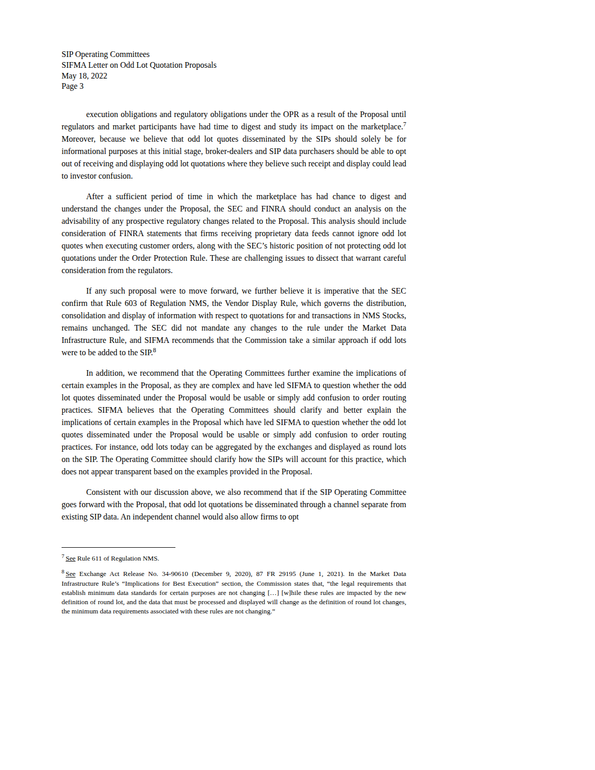SIP Operating Committees
SIFMA Letter on Odd Lot Quotation Proposals
May 18, 2022
Page 3
execution obligations and regulatory obligations under the OPR as a result of the Proposal until regulators and market participants have had time to digest and study its impact on the marketplace.7 Moreover, because we believe that odd lot quotes disseminated by the SIPs should solely be for informational purposes at this initial stage, broker-dealers and SIP data purchasers should be able to opt out of receiving and displaying odd lot quotations where they believe such receipt and display could lead to investor confusion.
After a sufficient period of time in which the marketplace has had chance to digest and understand the changes under the Proposal, the SEC and FINRA should conduct an analysis on the advisability of any prospective regulatory changes related to the Proposal. This analysis should include consideration of FINRA statements that firms receiving proprietary data feeds cannot ignore odd lot quotes when executing customer orders, along with the SEC’s historic position of not protecting odd lot quotations under the Order Protection Rule. These are challenging issues to dissect that warrant careful consideration from the regulators.
If any such proposal were to move forward, we further believe it is imperative that the SEC confirm that Rule 603 of Regulation NMS, the Vendor Display Rule, which governs the distribution, consolidation and display of information with respect to quotations for and transactions in NMS Stocks, remains unchanged. The SEC did not mandate any changes to the rule under the Market Data Infrastructure Rule, and SIFMA recommends that the Commission take a similar approach if odd lots were to be added to the SIP.8
In addition, we recommend that the Operating Committees further examine the implications of certain examples in the Proposal, as they are complex and have led SIFMA to question whether the odd lot quotes disseminated under the Proposal would be usable or simply add confusion to order routing practices. SIFMA believes that the Operating Committees should clarify and better explain the implications of certain examples in the Proposal which have led SIFMA to question whether the odd lot quotes disseminated under the Proposal would be usable or simply add confusion to order routing practices. For instance, odd lots today can be aggregated by the exchanges and displayed as round lots on the SIP. The Operating Committee should clarify how the SIPs will account for this practice, which does not appear transparent based on the examples provided in the Proposal.
Consistent with our discussion above, we also recommend that if the SIP Operating Committee goes forward with the Proposal, that odd lot quotations be disseminated through a channel separate from existing SIP data. An independent channel would also allow firms to opt
7 See Rule 611 of Regulation NMS.
8 See Exchange Act Release No. 34-90610 (December 9, 2020), 87 FR 29195 (June 1, 2021). In the Market Data Infrastructure Rule’s “Implications for Best Execution” section, the Commission states that, “the legal requirements that establish minimum data standards for certain purposes are not changing […] [w]hile these rules are impacted by the new definition of round lot, and the data that must be processed and displayed will change as the definition of round lot changes, the minimum data requirements associated with these rules are not changing.”